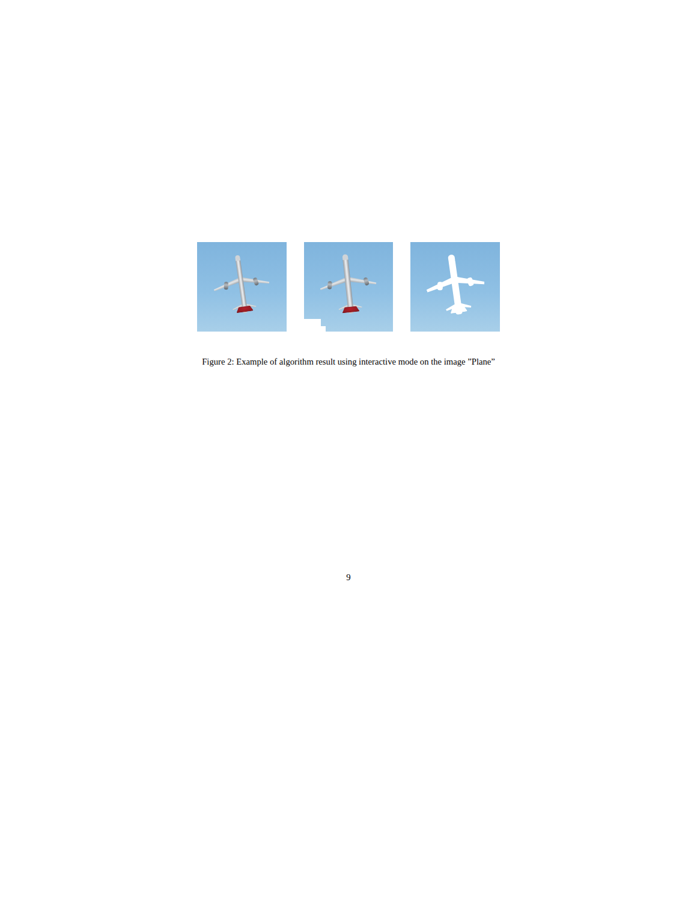Figure 2: Example of algorithm result using interactive mode on the image ”Plane”
9